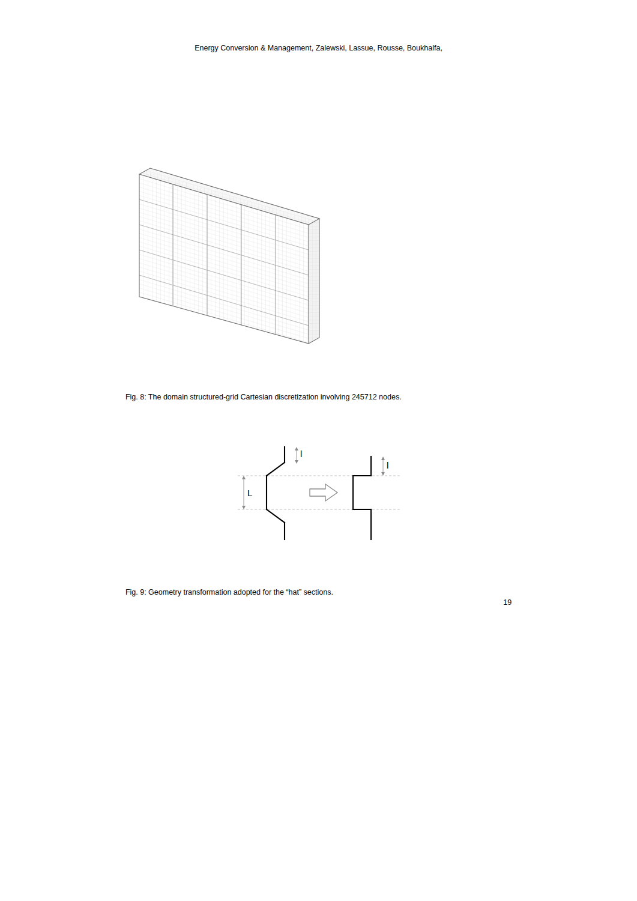Energy Conversion & Management, Zalewski, Lassue, Rousse, Boukhalfa,
Fig. 8: The domain structured-grid Cartesian discretization involving 245712 nodes.
l L l
Fig. 9: Geometry transformation adopted for the “hat” sections.
19